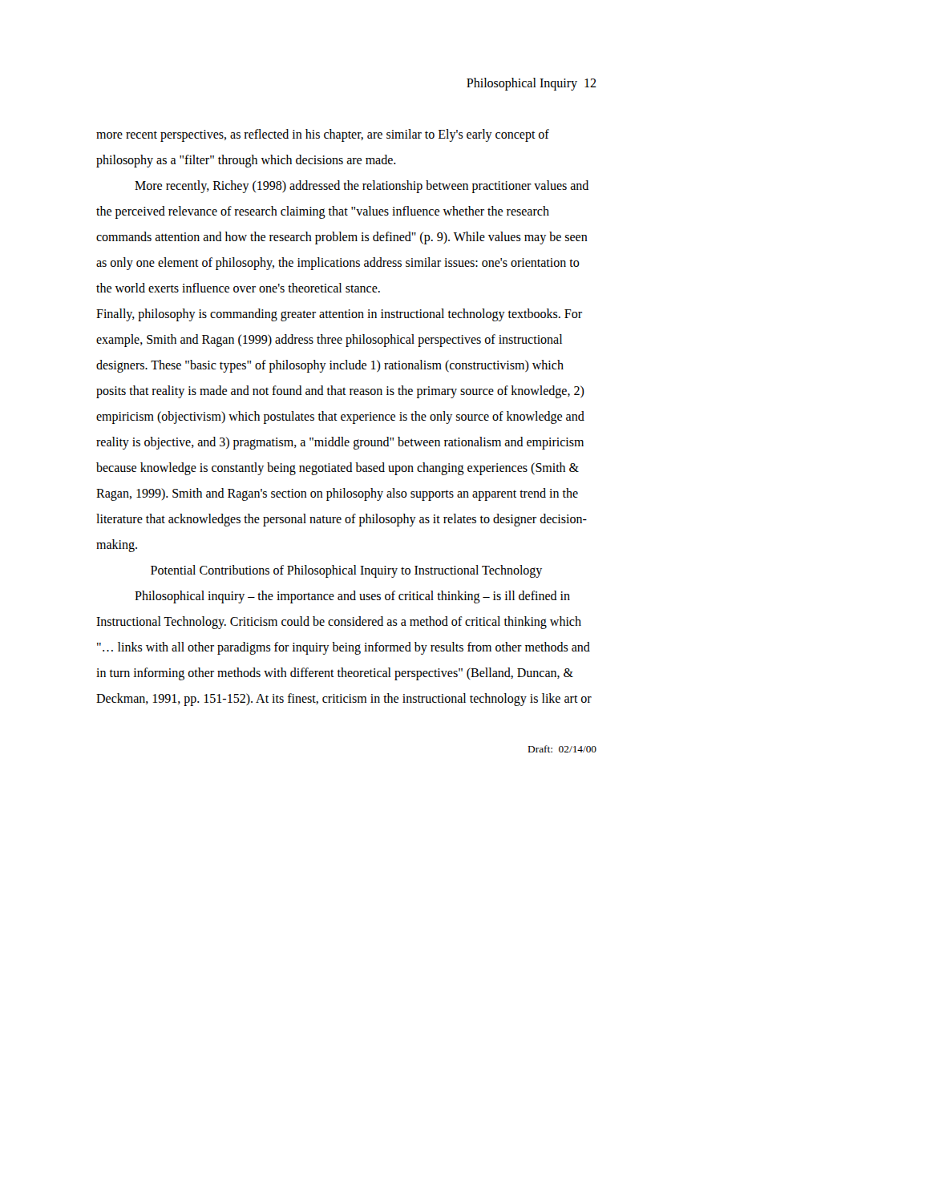Philosophical Inquiry 12
more recent perspectives, as reflected in his chapter, are similar to Ely's early concept of philosophy as a "filter" through which decisions are made.
More recently, Richey (1998) addressed the relationship between practitioner values and the perceived relevance of research claiming that "values influence whether the research commands attention and how the research problem is defined" (p. 9). While values may be seen as only one element of philosophy, the implications address similar issues: one's orientation to the world exerts influence over one's theoretical stance.
Finally, philosophy is commanding greater attention in instructional technology textbooks. For example, Smith and Ragan (1999) address three philosophical perspectives of instructional designers. These "basic types" of philosophy include 1) rationalism (constructivism) which posits that reality is made and not found and that reason is the primary source of knowledge, 2) empiricism (objectivism) which postulates that experience is the only source of knowledge and reality is objective, and 3) pragmatism, a "middle ground" between rationalism and empiricism because knowledge is constantly being negotiated based upon changing experiences (Smith & Ragan, 1999). Smith and Ragan's section on philosophy also supports an apparent trend in the literature that acknowledges the personal nature of philosophy as it relates to designer decision-making.
Potential Contributions of Philosophical Inquiry to Instructional Technology
Philosophical inquiry – the importance and uses of critical thinking – is ill defined in Instructional Technology. Criticism could be considered as a method of critical thinking which "… links with all other paradigms for inquiry being informed by results from other methods and in turn informing other methods with different theoretical perspectives" (Belland, Duncan, & Deckman, 1991, pp. 151-152). At its finest, criticism in the instructional technology is like art or
Draft: 02/14/00